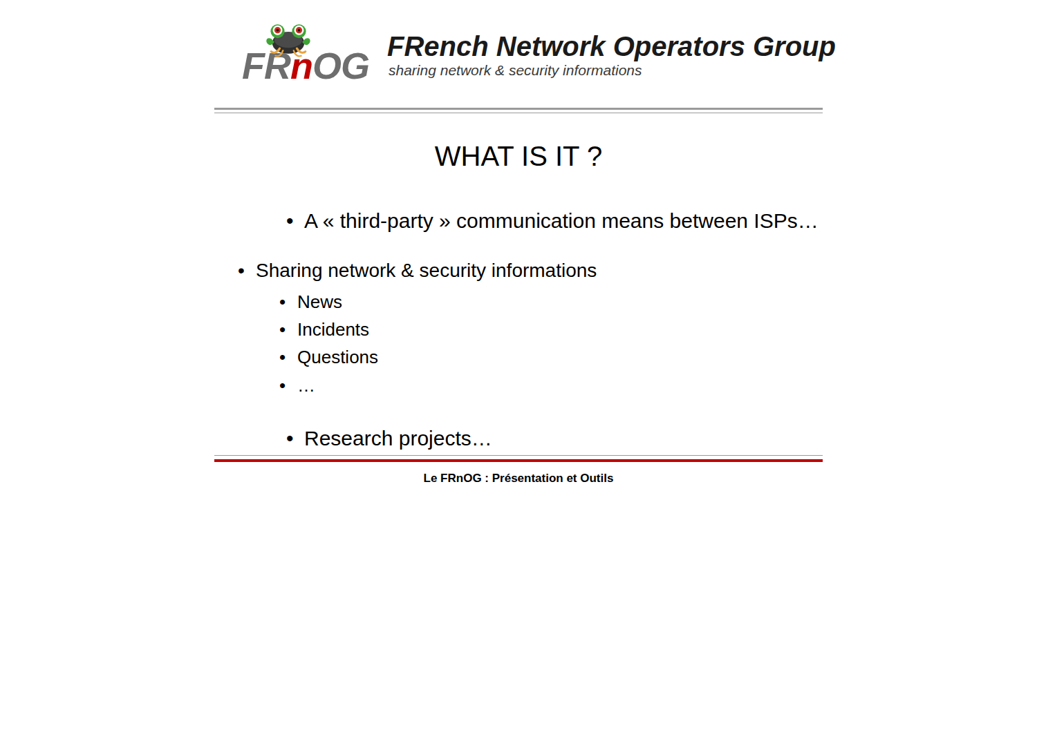FRn OG
FRench Network Operators Group
sharing network & security informations
WHAT IS IT ?
A « third-party » communication means between ISPs…
Sharing network & security informations
News
Incidents
Questions
…
Research projects…
Le FRnOG : Présentation et Outils